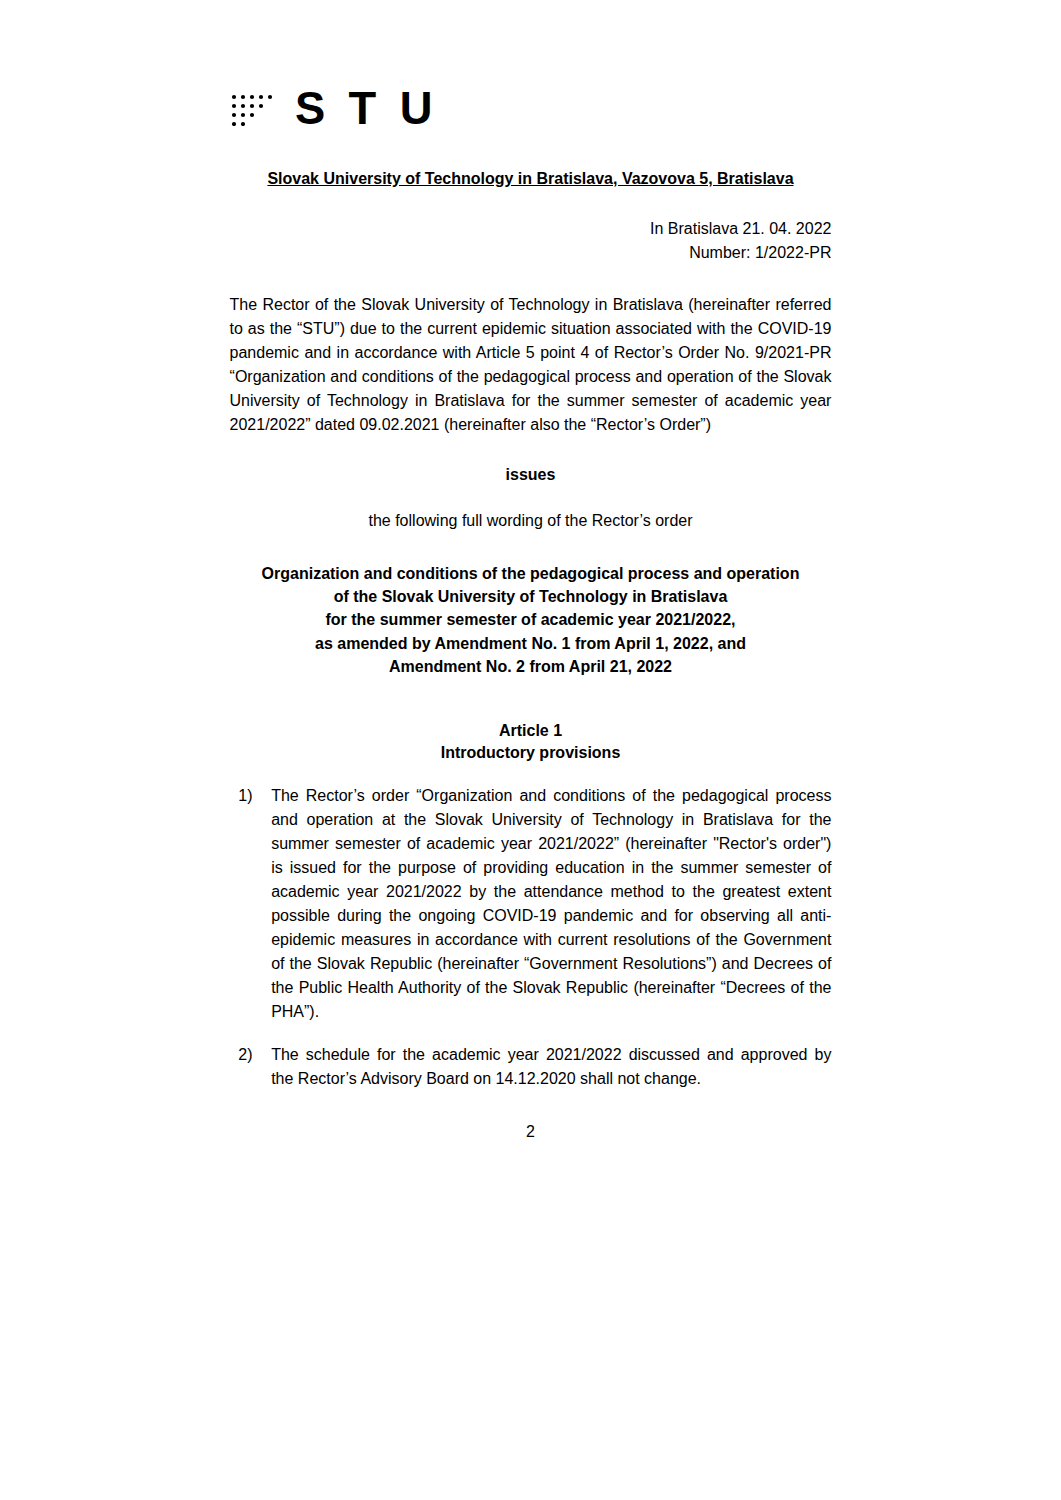S T U
Slovak University of Technology in Bratislava, Vazovova 5, Bratislava
In Bratislava 21. 04. 2022
Number: 1/2022-PR
The Rector of the Slovak University of Technology in Bratislava (hereinafter referred to as the “STU”) due to the current epidemic situation associated with the COVID-19 pandemic and in accordance with Article 5 point 4 of Rector’s Order No. 9/2021-PR “Organization and conditions of the pedagogical process and operation of the Slovak University of Technology in Bratislava for the summer semester of academic year 2021/2022” dated 09.02.2021 (hereinafter also the “Rector’s Order”)
issues
the following full wording of the Rector’s order
Organization and conditions of the pedagogical process and operation
of the Slovak University of Technology in Bratislava
for the summer semester of academic year 2021/2022,
as amended by Amendment No. 1 from April 1, 2022, and
Amendment No. 2 from April 21, 2022
Article 1
Introductory provisions
The Rector’s order “Organization and conditions of the pedagogical process and operation at the Slovak University of Technology in Bratislava for the summer semester of academic year 2021/2022” (hereinafter "Rector's order") is issued for the purpose of providing education in the summer semester of academic year 2021/2022 by the attendance method to the greatest extent possible during the ongoing COVID-19 pandemic and for observing all anti-epidemic measures in accordance with current resolutions of the Government of the Slovak Republic (hereinafter “Government Resolutions”) and Decrees of the Public Health Authority of the Slovak Republic (hereinafter “Decrees of the PHA”).
The schedule for the academic year 2021/2022 discussed and approved by the Rector’s Advisory Board on 14.12.2020 shall not change.
2